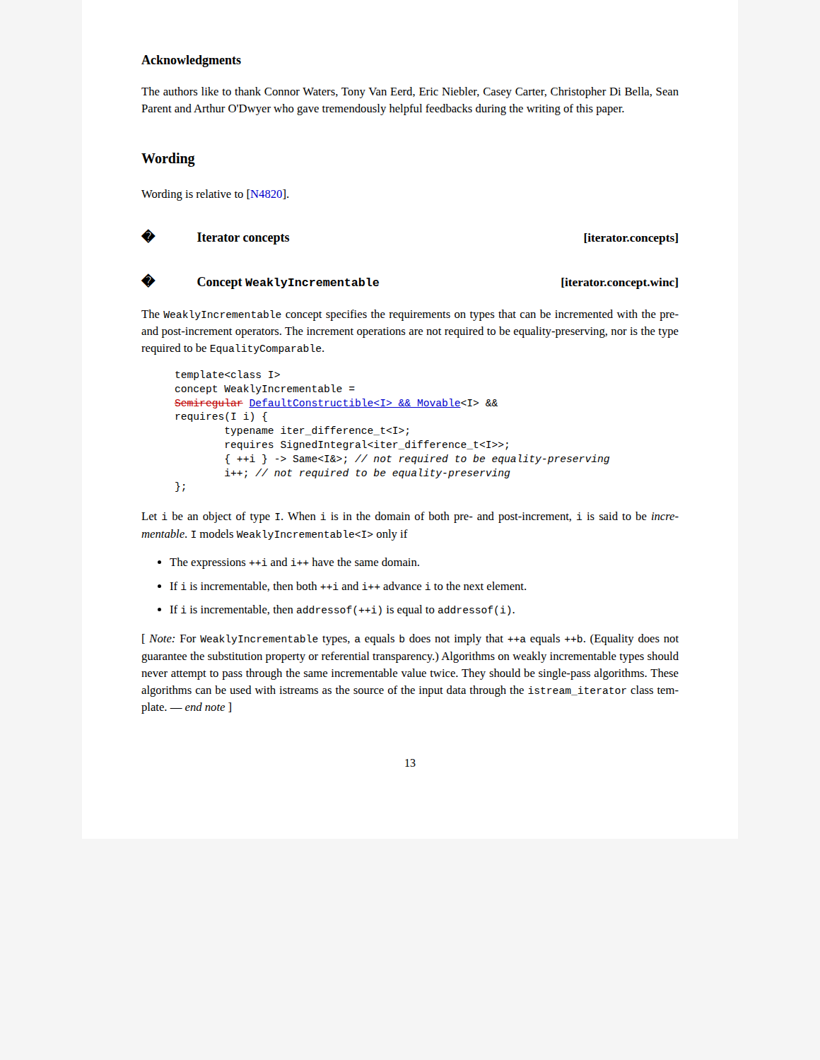Acknowledgments
The authors like to thank Connor Waters, Tony Van Eerd, Eric Niebler, Casey Carter, Christopher Di Bella, Sean Parent and Arthur O'Dwyer who gave tremendously helpful feedbacks during the writing of this paper.
Wording
Wording is relative to [N4820].
� Iterator concepts [iterator.concepts]
� Concept WeaklyIncrementable [iterator.concept.winc]
The WeaklyIncrementable concept specifies the requirements on types that can be incremented with the pre- and post-increment operators. The increment operations are not required to be equality-preserving, nor is the type required to be EqualityComparable.
template<class I>
concept WeaklyIncrementable =
Semiregular DefaultConstructible<I> && Movable<I> &&
requires(I i) {
        typename iter_difference_t<I>;
        requires SignedIntegral<iter_difference_t<I>>;
        { ++i } -> Same<I&>; // not required to be equality-preserving
        i++; // not required to be equality-preserving
};
Let i be an object of type I. When i is in the domain of both pre- and post-increment, i is said to be incrementable. I models WeaklyIncrementable<I> only if
The expressions ++i and i++ have the same domain.
If i is incrementable, then both ++i and i++ advance i to the next element.
If i is incrementable, then addressof(++i) is equal to addressof(i).
[ Note: For WeaklyIncrementable types, a equals b does not imply that ++a equals ++b. (Equality does not guarantee the substitution property or referential transparency.) Algorithms on weakly incrementable types should never attempt to pass through the same incrementable value twice. They should be single-pass algorithms. These algorithms can be used with istreams as the source of the input data through the istream_iterator class template. — end note ]
13